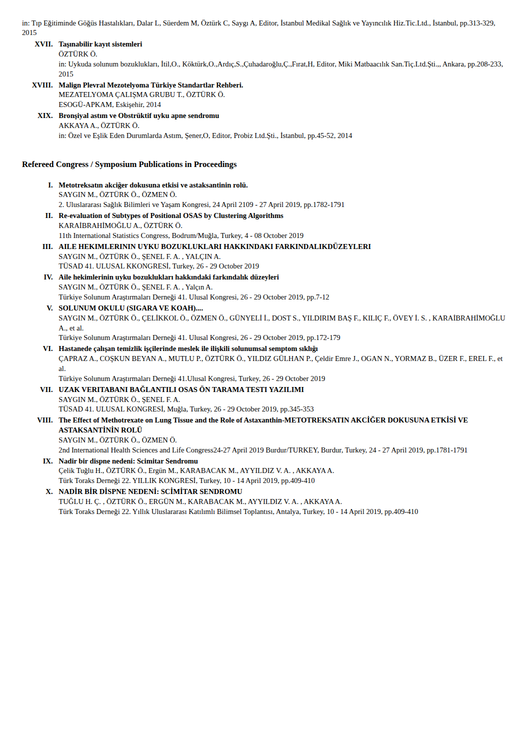in: Tıp Eğitiminde Göğüs Hastalıkları, Dalar L, Süerdem M, Öztürk C, Saygı A, Editor, İstanbul Medikal Sağlık ve Yayıncılık Hiz.Tic.Ltd., İstanbul, pp.313-329, 2015
XVII.
Taşınabilir kayıt sistemleri
ÖZTÜRK Ö.
in: Uykuda solunum bozuklukları, İtil,O., Köktürk,O.,Ardıç,S.,Çuhadaroğlu,Ç.,Fırat,H, Editor, Miki Matbaacılık San.Tiç.Ltd.Şti.,, Ankara, pp.208-233, 2015
XVIII.
Malign Plevral Mezotelyoma Türkiye Standartlar Rehberi.
MEZATELYOMA ÇALIŞMA GRUBU T., ÖZTÜRK Ö.
ESOGÜ-APKAM, Eskişehir, 2014
XIX.
Bronşiyal astım ve Obstrüktif uyku apne sendromu
AKKAYA A., ÖZTÜRK Ö.
in: Özel ve Eşlik Eden Durumlarda Astım, Şener,O, Editor, Probiz Ltd.Şti., İstanbul, pp.45-52, 2014
Refereed Congress / Symposium Publications in Proceedings
I.
Metotreksatın akciğer dokusuna etkisi ve astaksantinin rolü.
SAYGIN M., ÖZTÜRK Ö., ÖZMEN Ö.
2. Uluslararası Sağlık Bilimleri ve Yaşam Kongresi, 24 April 2109 - 27 April 2019, pp.1782-1791
II.
Re-evaluation of Subtypes of Positional OSAS by Clustering Algorithms
KARAİBRAHİMOĞLU A., ÖZTÜRK Ö.
11th International Statistics Congress, Bodrum/Muğla, Turkey, 4 - 08 October 2019
III.
AILE HEKIMLERININ UYKU BOZUKLUKLARI HAKKINDAKI FARKINDALIKDÜZEYLERI
SAYGIN M., ÖZTÜRK Ö., ŞENEL F. A. , YALÇIN A.
TÜSAD 41. ULUSAL KKONGRESİ, Turkey, 26 - 29 October 2019
IV.
Aile hekimlerinin uyku bozuklukları hakkındaki farkındalık düzeyleri
SAYGIN M., ÖZTÜRK Ö., ŞENEL F. A. , Yalçın A.
Türkiye Solunum Araştırmaları Derneği 41. Ulusal Kongresi, 26 - 29 October 2019, pp.7-12
V.
SOLUNUM OKULU (SIGARA VE KOAH)....
SAYGIN M., ÖZTÜRK Ö., ÇELİKKOL Ö., ÖZMEN Ö., GÜNYELİ İ., DOST S., YILDIRIM BAŞ F., KILIÇ F., ÖVEY İ. S. , KARAİBRAHİMOĞLU A., et al.
Türkiye Solunum Araştırmaları Derneği 41. Ulusal Kongresi, 26 - 29 October 2019, pp.172-179
VI.
Hastanede çalışan temizlik işçilerinde meslek ile ilişkili solunumsal semptom sıklığı
ÇAPRAZ A., COŞKUN BEYAN A., MUTLU P., ÖZTÜRK Ö., YILDIZ GÜLHAN P., Çeldir Emre J., OGAN N., YORMAZ B., ÜZER F., EREL F., et al.
Türkiye Solunum Araştırmaları Derneği 41.Ulusal Kongresi, Turkey, 26 - 29 October 2019
VII.
UZAK VERITABANI BAĞLANTILI OSAS ÖN TARAMA TESTI YAZILIMI
SAYGIN M., ÖZTÜRK Ö., ŞENEL F. A.
TÜSAD 41. ULUSAL KONGRESİ, Muğla, Turkey, 26 - 29 October 2019, pp.345-353
VIII.
The Effect of Methotrexate on Lung Tissue and the Role of Astaxanthin-METOTREKSATIN AKCİĞER DOKUSUNA ETKİSİ VE ASTAKSANTİNİN ROLÜ
SAYGIN M., ÖZTÜRK Ö., ÖZMEN Ö.
2nd International Health Sciences and Life Congress24-27 April 2019 Burdur/TURKEY, Burdur, Turkey, 24 - 27 April 2019, pp.1781-1791
IX.
Nadir bir dispne nedeni: Scimitar Sendromu
Çelik Tuğlu H., ÖZTÜRK Ö., Ergün M., KARABACAK M., AYYILDIZ V. A. , AKKAYA A.
Türk Toraks Derneği 22. YILLIK KONGRESİ, Turkey, 10 - 14 April 2019, pp.409-410
X.
NADİR BİR DİSPNE NEDENİ: SCİMİTAR SENDROMU
TUĞLU H. Ç. , ÖZTÜRK Ö., ERGÜN M., KARABACAK M., AYYILDIZ V. A. , AKKAYA A.
Türk Toraks Derneği 22. Yıllık Uluslararası Katılımlı Bilimsel Toplantısı, Antalya, Turkey, 10 - 14 April 2019, pp.409-410